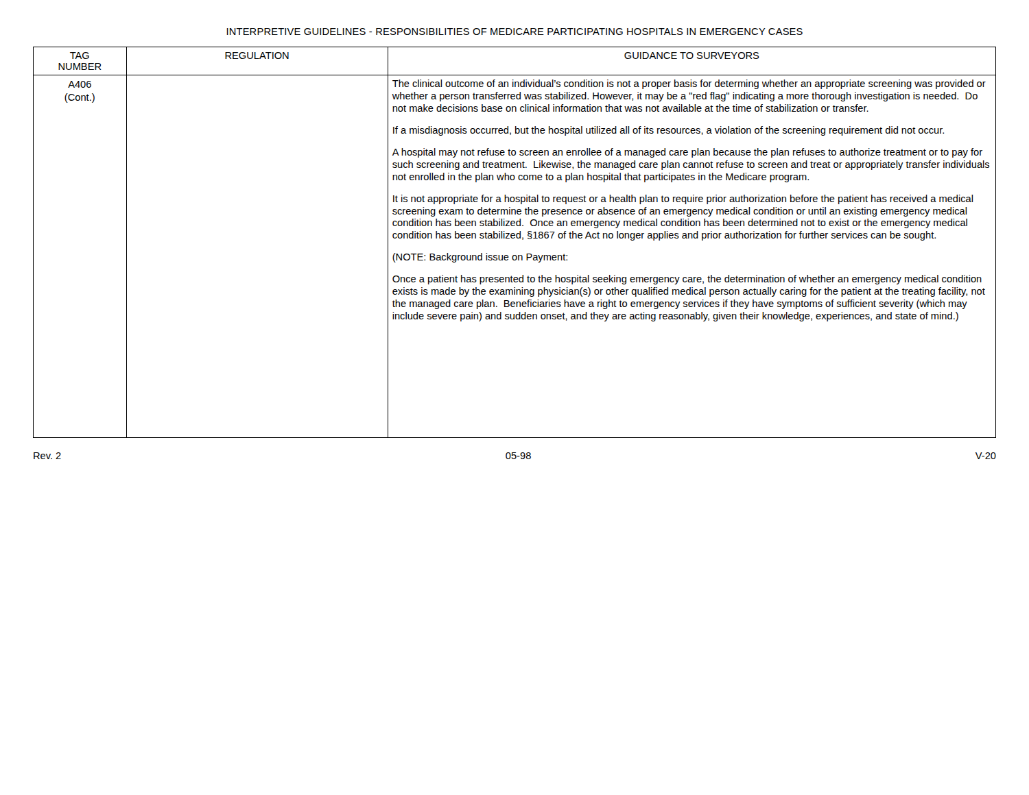INTERPRETIVE GUIDELINES - RESPONSIBILITIES OF MEDICARE PARTICIPATING HOSPITALS IN EMERGENCY CASES
| TAG NUMBER | REGULATION | GUIDANCE TO SURVEYORS |
| --- | --- | --- |
| A406 (Cont.) | | The clinical outcome of an individual’s condition is not a proper basis for determing whether an appropriate screening was provided or whether a person transferred was stabilized. However, it may be a "red flag" indicating a more thorough investigation is needed. Do not make decisions base on clinical information that was not available at the time of stabilization or transfer. If a misdiagnosis occurred, but the hospital utilized all of its resources, a violation of the screening requirement did not occur. A hospital may not refuse to screen an enrollee of a managed care plan because the plan refuses to authorize treatment or to pay for such screening and treatment. Likewise, the managed care plan cannot refuse to screen and treat or appropriately transfer individuals not enrolled in the plan who come to a plan hospital that participates in the Medicare program. It is not appropriate for a hospital to request or a health plan to require prior authorization before the patient has received a medical screening exam to determine the presence or absence of an emergency medical condition or until an existing emergency medical condition has been stabilized. Once an emergency medical condition has been determined not to exist or the emergency medical condition has been stabilized, §1867 of the Act no longer applies and prior authorization for further services can be sought. (NOTE: Background issue on Payment: Once a patient has presented to the hospital seeking emergency care, the determination of whether an emergency medical condition exists is made by the examining physician(s) or other qualified medical person actually caring for the patient at the treating facility, not the managed care plan. Beneficiaries have a right to emergency services if they have symptoms of sufficient severity (which may include severe pain) and sudden onset, and they are acting reasonably, given their knowledge, experiences, and state of mind.) |
Rev. 2
05-98
V-20